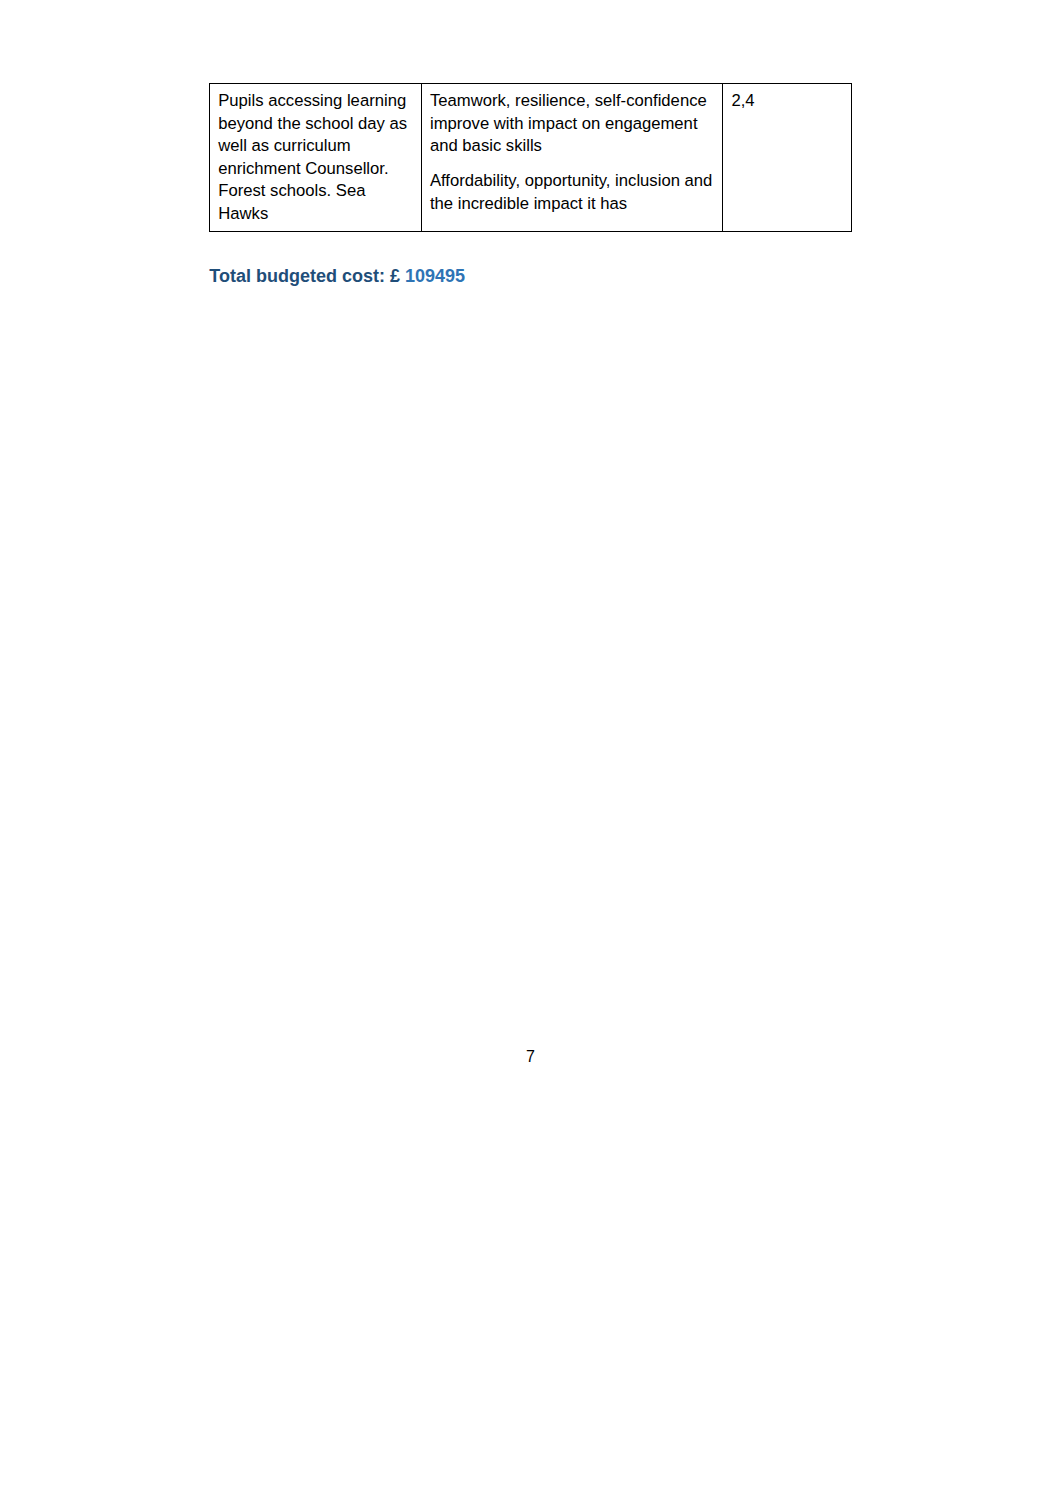| Pupils accessing learning beyond the school day as well as curriculum enrichment Counsellor. Forest schools. Sea Hawks | Teamwork, resilience, self-confidence improve with impact on engagement and basic skills Affordability, opportunity, inclusion and the incredible impact it has | 2,4 |
Total budgeted cost: £ 109495
7